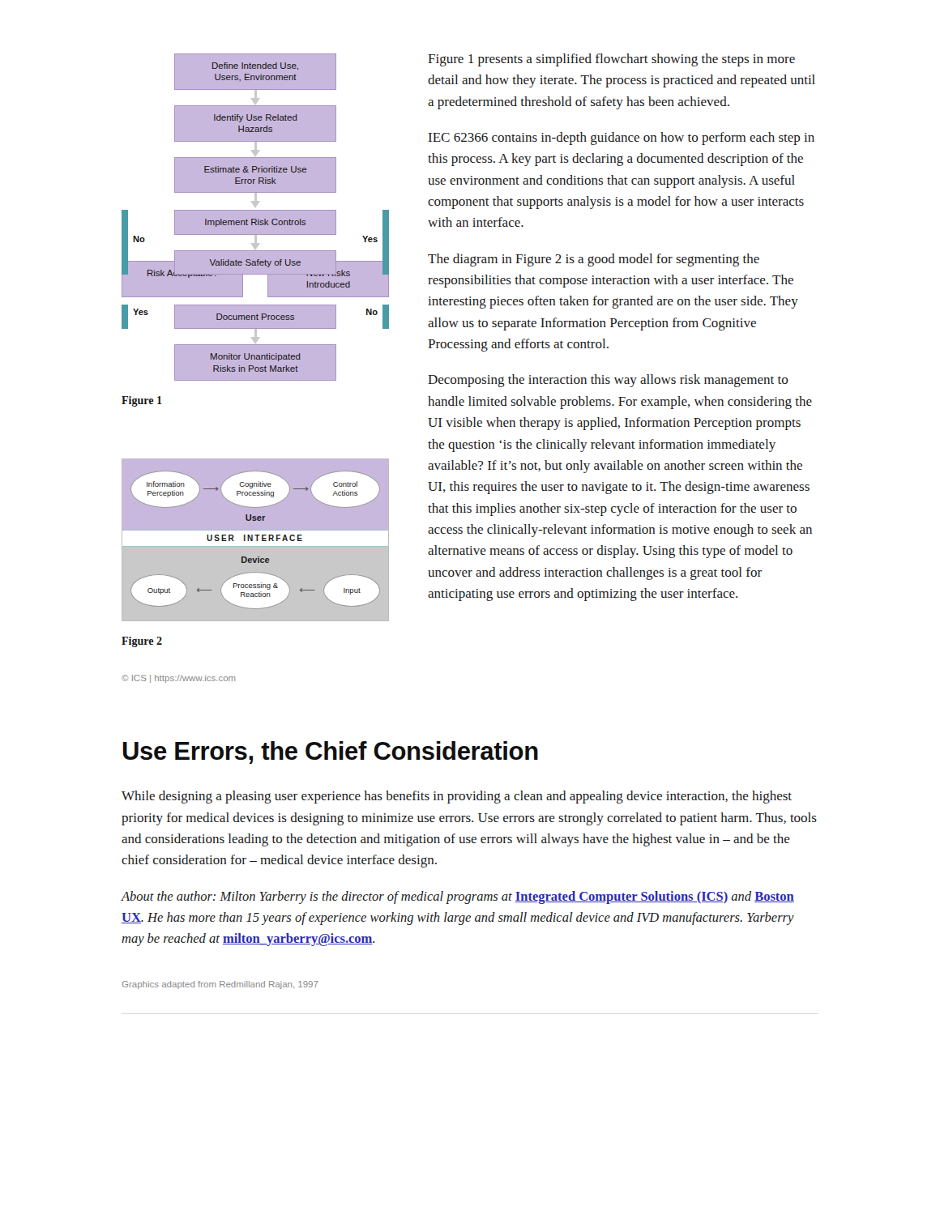Define Intended Use,
Users, Environment
Identify Use Related
Hazards
Estimate & Prioritize Use
Error Risk
Implement Risk Controls
Validate Safety of Use
No Yes
Risk Acceptable?
New Risks
Introduced
Yes No
Document Process
Monitor Unanticipated
Risks in Post Market
Figure 1
Information
Perception
⟶
Cognitive
Processing
⟶
Control
Actions
User
USER INTERFACE
Device
Output
⟵
Processing &
Reaction
⟵
Input
Figure 2
© ICS | https://www.ics.com
Figure 1 presents a simplified flowchart showing the steps in more detail and how they iterate. The process is practiced and repeated until a predetermined threshold of safety has been achieved.
IEC 62366 contains in-depth guidance on how to perform each step in this process. A key part is declaring a documented description of the use environment and conditions that can support analysis. A useful component that supports analysis is a model for how a user interacts with an interface.
The diagram in Figure 2 is a good model for segmenting the responsibilities that compose interaction with a user interface. The interesting pieces often taken for granted are on the user side. They allow us to separate Information Perception from Cognitive Processing and efforts at control.
Decomposing the interaction this way allows risk management to handle limited solvable problems. For example, when considering the UI visible when therapy is applied, Information Perception prompts the question ‘is the clinically relevant information immediately available? If it’s not, but only available on another screen within the UI, this requires the user to navigate to it. The design-time awareness that this implies another six-step cycle of interaction for the user to access the clinically-relevant information is motive enough to seek an alternative means of access or display. Using this type of model to uncover and address interaction challenges is a great tool for anticipating use errors and optimizing the user interface.
Use Errors, the Chief Consideration
While designing a pleasing user experience has benefits in providing a clean and appealing device interaction, the highest priority for medical devices is designing to minimize use errors. Use errors are strongly correlated to patient harm. Thus, tools and considerations leading to the detection and mitigation of use errors will always have the highest value in – and be the chief consideration for – medical device interface design.
About the author: Milton Yarberry is the director of medical programs at Integrated Computer Solutions (ICS) and Boston UX. He has more than 15 years of experience working with large and small medical device and IVD manufacturers. Yarberry may be reached at milton_yarberry@ics.com.
Graphics adapted from Redmilland Rajan, 1997